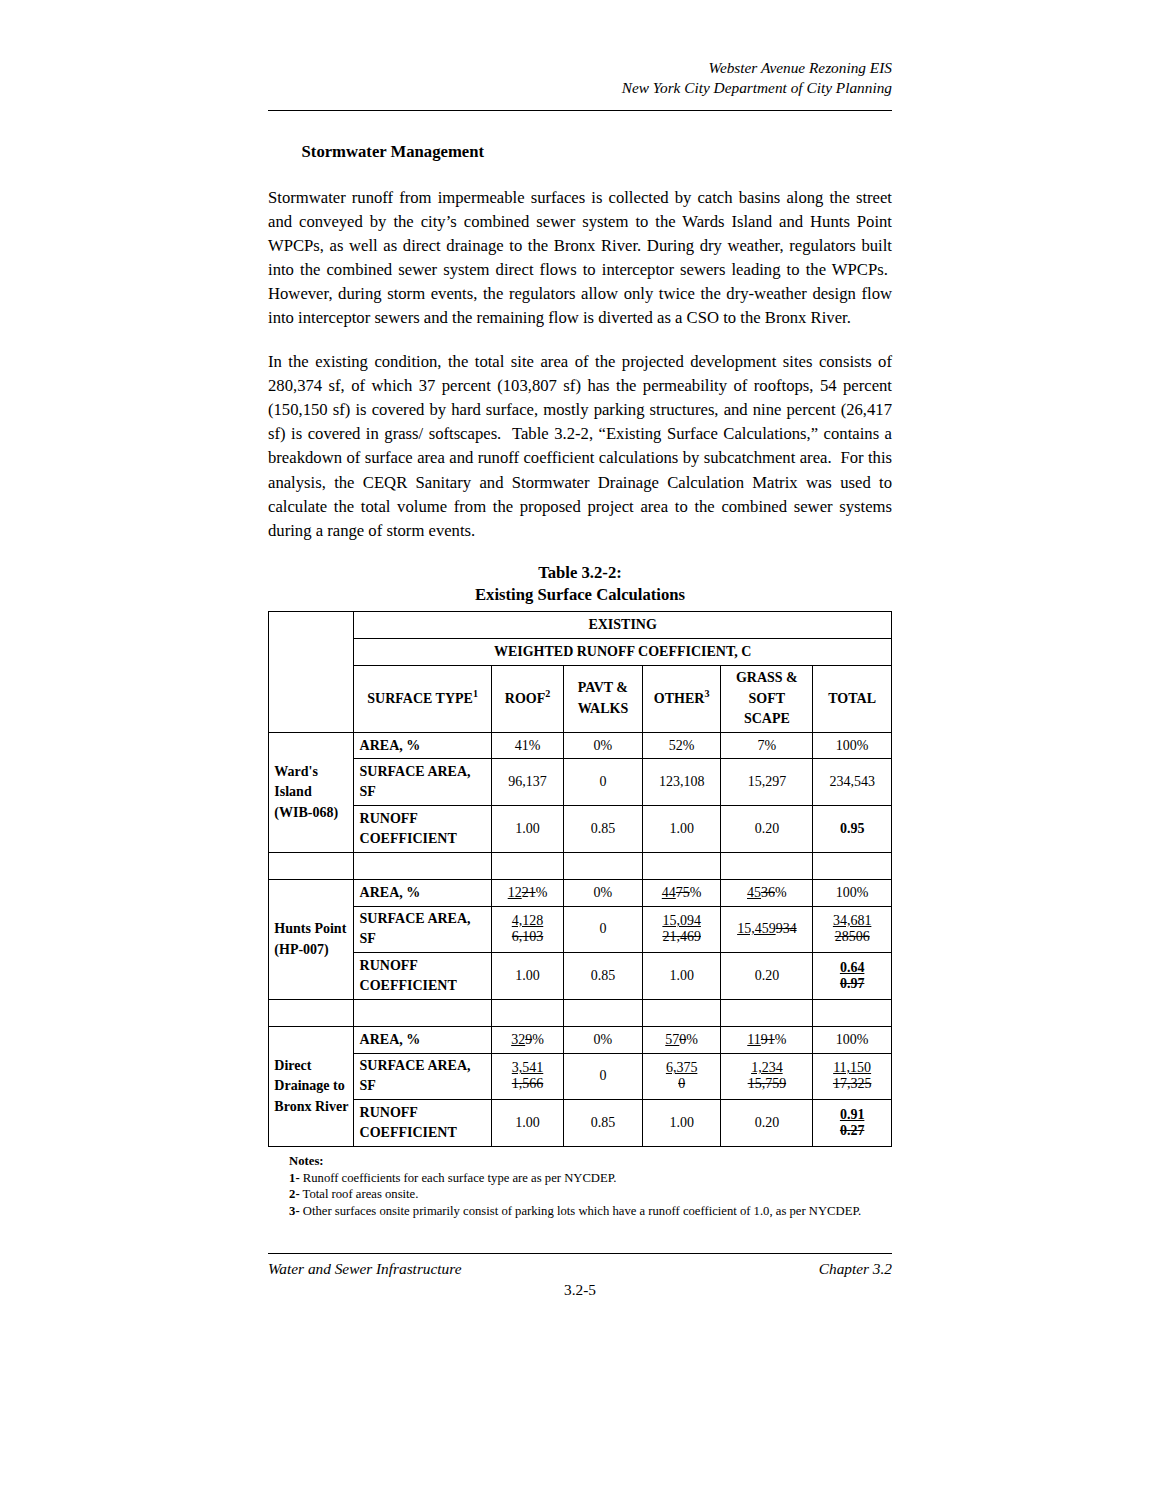Webster Avenue Rezoning EIS
New York City Department of City Planning
Stormwater Management
Stormwater runoff from impermeable surfaces is collected by catch basins along the street and conveyed by the city’s combined sewer system to the Wards Island and Hunts Point WPCPs, as well as direct drainage to the Bronx River. During dry weather, regulators built into the combined sewer system direct flows to interceptor sewers leading to the WPCPs. However, during storm events, the regulators allow only twice the dry-weather design flow into interceptor sewers and the remaining flow is diverted as a CSO to the Bronx River.
In the existing condition, the total site area of the projected development sites consists of 280,374 sf, of which 37 percent (103,807 sf) has the permeability of rooftops, 54 percent (150,150 sf) is covered by hard surface, mostly parking structures, and nine percent (26,417 sf) is covered in grass/ softscapes. Table 3.2-2, “Existing Surface Calculations,” contains a breakdown of surface area and runoff coefficient calculations by subcatchment area. For this analysis, the CEQR Sanitary and Stormwater Drainage Calculation Matrix was used to calculate the total volume from the proposed project area to the combined sewer systems during a range of storm events.
Table 3.2-2:
Existing Surface Calculations
| | EXISTING |
| | WEIGHTED RUNOFF COEFFICIENT, C |
| | SURFACE TYPE 1 | ROOF 2 | PAVT & WALKS | OTHER 3 | GRASS & SOFT SCAPE | TOTAL |
| Ward's Island (WIB-068) | AREA, % | 41% | 0% | 52% | 7% | 100% |
| SURFACE AREA, SF | 96,137 | 0 | 123,108 | 15,297 | 234,543 |
| RUNOFF COEFFICIENT | 1.00 | 0.85 | 1.00 | 0.20 | 0.95 |
| Hunts Point (HP-007) | AREA, % | 12 21 % | 0% | 44 75 % | 45 36 % | 100% |
| SURFACE AREA, SF | 4,128 6,103 | 0 | 15,094 21,469 | 15,459 934 | 34,681 28506 |
| RUNOFF COEFFICIENT | 1.00 | 0.85 | 1.00 | 0.20 | 0.64 0.97 |
| Direct Drainage to Bronx River | AREA, % | 32 9 % | 0% | 57 0 % | 11 91 % | 100% |
| SURFACE AREA, SF | 3,541 1,566 | 0 | 6,375 0 | 1,234 15,759 | 11,150 17,325 |
| RUNOFF COEFFICIENT | 1.00 | 0.85 | 1.00 | 0.20 | 0.91 0.27 |
Notes:
1- Runoff coefficients for each surface type are as per NYCDEP.
2- Total roof areas onsite.
3- Other surfaces onsite primarily consist of parking lots which have a runoff coefficient of 1.0, as per NYCDEP.
Water and Sewer Infrastructure Chapter 3.2
3.2-5